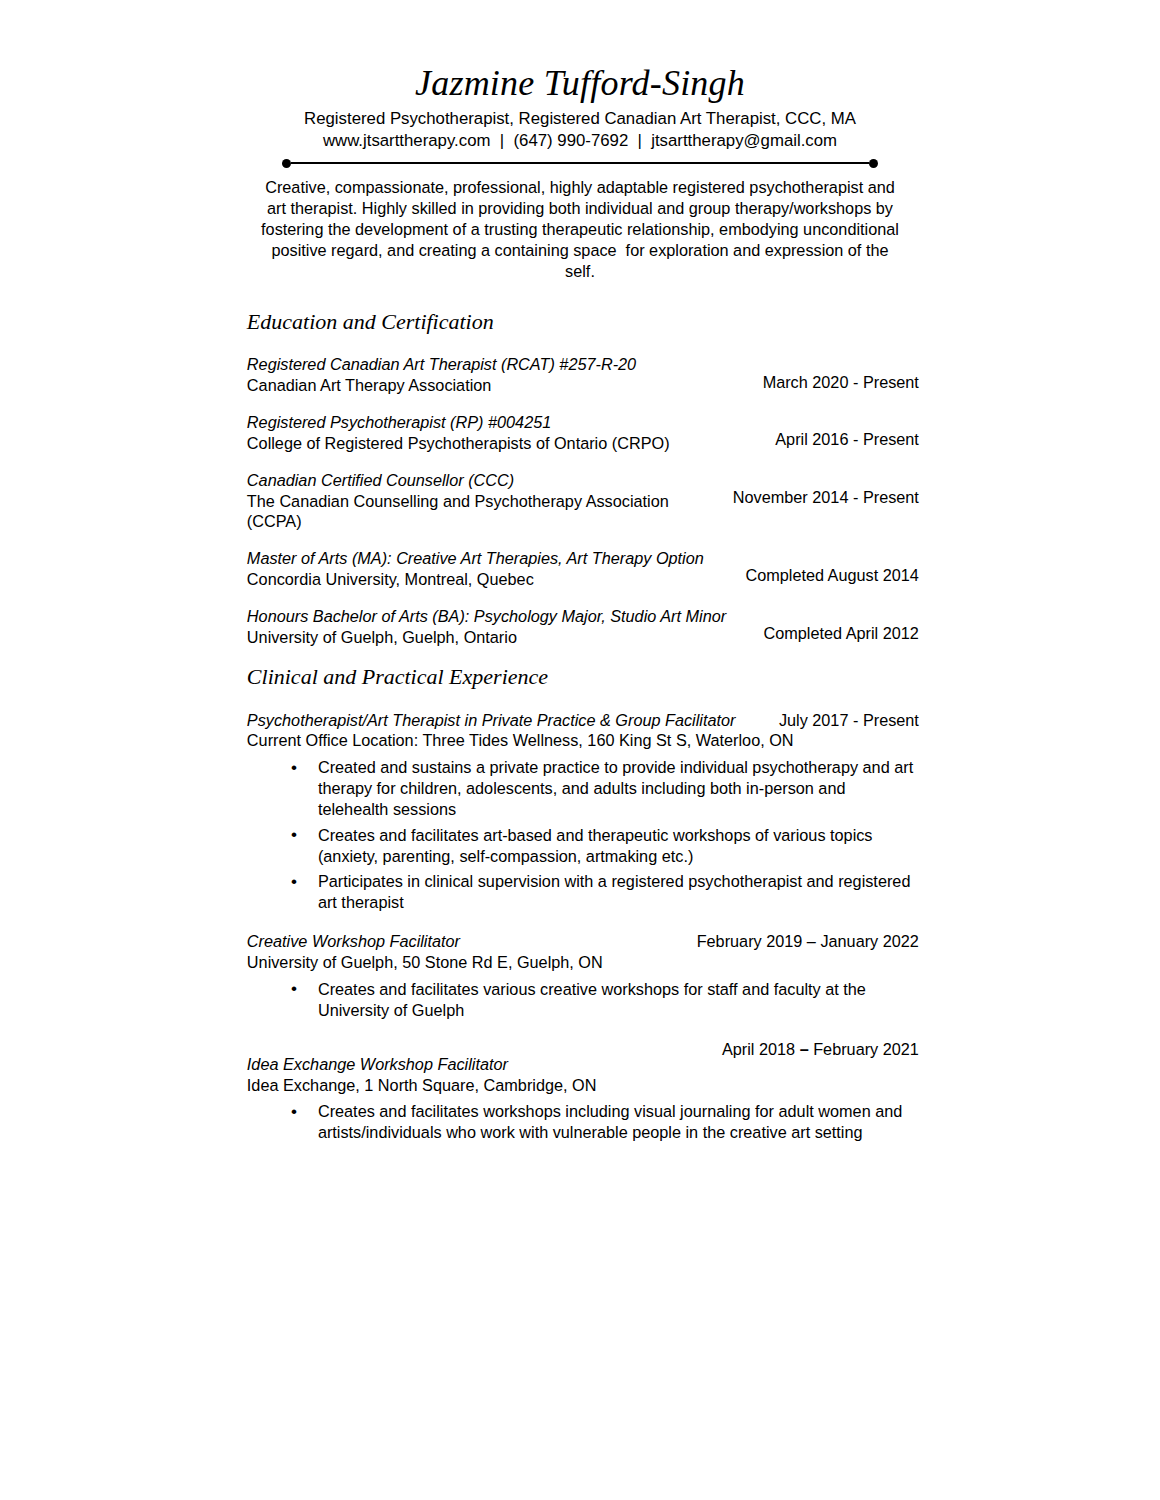Jazmine Tufford-Singh
Registered Psychotherapist, Registered Canadian Art Therapist, CCC, MA
www.jtsarttherapy.com | (647) 990-7692 | jtsarttherapy@gmail.com
Creative, compassionate, professional, highly adaptable registered psychotherapist and art therapist. Highly skilled in providing both individual and group therapy/workshops by fostering the development of a trusting therapeutic relationship, embodying unconditional positive regard, and creating a containing space for exploration and expression of the self.
Education and Certification
Registered Canadian Art Therapist (RCAT) #257-R-20 Canadian Art Therapy Association
March 2020 - Present
Registered Psychotherapist (RP) #004251 College of Registered Psychotherapists of Ontario (CRPO)
April 2016 - Present
Canadian Certified Counsellor (CCC) The Canadian Counselling and Psychotherapy Association (CCPA)
November 2014 - Present
Master of Arts (MA): Creative Art Therapies, Art Therapy Option Concordia University, Montreal, Quebec
Completed August 2014
Honours Bachelor of Arts (BA): Psychology Major, Studio Art Minor University of Guelph, Guelph, Ontario
Completed April 2012
Clinical and Practical Experience
Psychotherapist/Art Therapist in Private Practice & Group Facilitator
July 2017 - Present
Current Office Location: Three Tides Wellness, 160 King St S, Waterloo, ON
Created and sustains a private practice to provide individual psychotherapy and art therapy for children, adolescents, and adults including both in-person and telehealth sessions
Creates and facilitates art-based and therapeutic workshops of various topics (anxiety, parenting, self-compassion, artmaking etc.)
Participates in clinical supervision with a registered psychotherapist and registered art therapist
Creative Workshop Facilitator
February 2019 – January 2022
University of Guelph, 50 Stone Rd E, Guelph, ON
Creates and facilitates various creative workshops for staff and faculty at the University of Guelph
Idea Exchange Workshop Facilitator
April 2018 – February 2021
Idea Exchange, 1 North Square, Cambridge, ON
Creates and facilitates workshops including visual journaling for adult women and artists/individuals who work with vulnerable people in the creative art setting